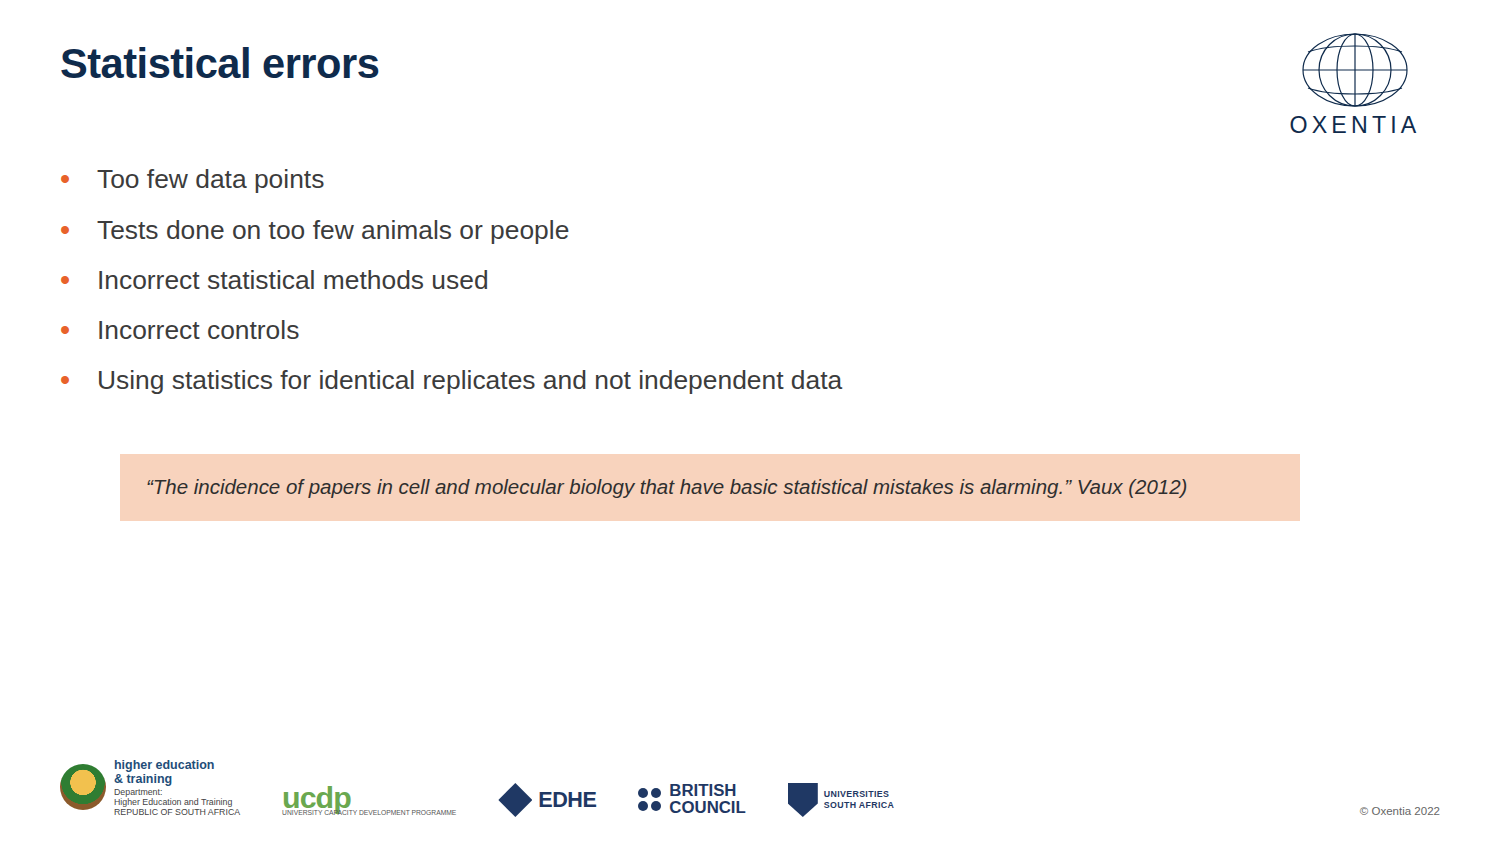Statistical errors
OXENTIA
Too few data points
Tests done on too few animals or people
Incorrect statistical methods used
Incorrect controls
Using statistics for identical replicates and not independent data
“The incidence of papers in cell and molecular biology that have basic statistical mistakes is alarming.” Vaux (2012)
higher education
& training
Department:
Higher Education and Training
REPUBLIC OF SOUTH AFRICA
ucdpUNIVERSITY CAPACITY DEVELOPMENT PROGRAMME
EDHE
BRITISH
COUNCIL
UNIVERSITIES
SOUTH AFRICA
© Oxentia 2022